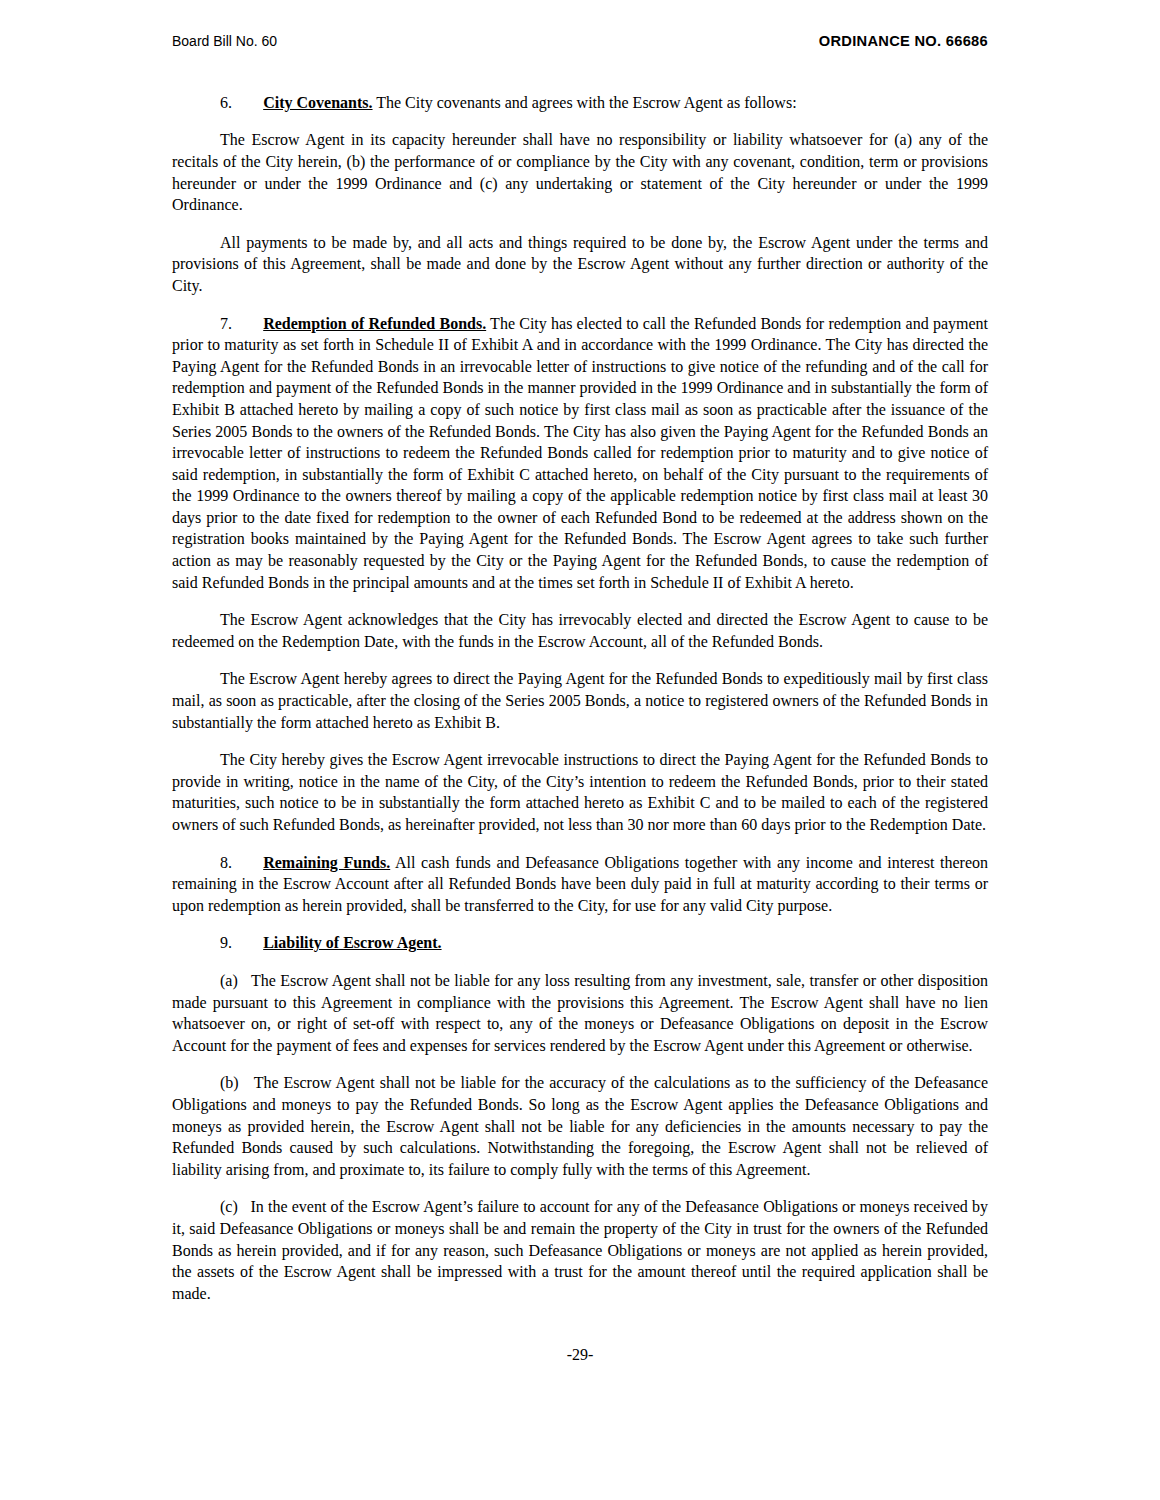Board Bill No. 60
ORDINANCE NO. 66686
6. City Covenants. The City covenants and agrees with the Escrow Agent as follows:
The Escrow Agent in its capacity hereunder shall have no responsibility or liability whatsoever for (a) any of the recitals of the City herein, (b) the performance of or compliance by the City with any covenant, condition, term or provisions hereunder or under the 1999 Ordinance and (c) any undertaking or statement of the City hereunder or under the 1999 Ordinance.
All payments to be made by, and all acts and things required to be done by, the Escrow Agent under the terms and provisions of this Agreement, shall be made and done by the Escrow Agent without any further direction or authority of the City.
7. Redemption of Refunded Bonds. The City has elected to call the Refunded Bonds for redemption and payment prior to maturity as set forth in Schedule II of Exhibit A and in accordance with the 1999 Ordinance. The City has directed the Paying Agent for the Refunded Bonds in an irrevocable letter of instructions to give notice of the refunding and of the call for redemption and payment of the Refunded Bonds in the manner provided in the 1999 Ordinance and in substantially the form of Exhibit B attached hereto by mailing a copy of such notice by first class mail as soon as practicable after the issuance of the Series 2005 Bonds to the owners of the Refunded Bonds. The City has also given the Paying Agent for the Refunded Bonds an irrevocable letter of instructions to redeem the Refunded Bonds called for redemption prior to maturity and to give notice of said redemption, in substantially the form of Exhibit C attached hereto, on behalf of the City pursuant to the requirements of the 1999 Ordinance to the owners thereof by mailing a copy of the applicable redemption notice by first class mail at least 30 days prior to the date fixed for redemption to the owner of each Refunded Bond to be redeemed at the address shown on the registration books maintained by the Paying Agent for the Refunded Bonds. The Escrow Agent agrees to take such further action as may be reasonably requested by the City or the Paying Agent for the Refunded Bonds, to cause the redemption of said Refunded Bonds in the principal amounts and at the times set forth in Schedule II of Exhibit A hereto.
The Escrow Agent acknowledges that the City has irrevocably elected and directed the Escrow Agent to cause to be redeemed on the Redemption Date, with the funds in the Escrow Account, all of the Refunded Bonds.
The Escrow Agent hereby agrees to direct the Paying Agent for the Refunded Bonds to expeditiously mail by first class mail, as soon as practicable, after the closing of the Series 2005 Bonds, a notice to registered owners of the Refunded Bonds in substantially the form attached hereto as Exhibit B.
The City hereby gives the Escrow Agent irrevocable instructions to direct the Paying Agent for the Refunded Bonds to provide in writing, notice in the name of the City, of the City’s intention to redeem the Refunded Bonds, prior to their stated maturities, such notice to be in substantially the form attached hereto as Exhibit C and to be mailed to each of the registered owners of such Refunded Bonds, as hereinafter provided, not less than 30 nor more than 60 days prior to the Redemption Date.
8. Remaining Funds. All cash funds and Defeasance Obligations together with any income and interest thereon remaining in the Escrow Account after all Refunded Bonds have been duly paid in full at maturity according to their terms or upon redemption as herein provided, shall be transferred to the City, for use for any valid City purpose.
9. Liability of Escrow Agent.
(a) The Escrow Agent shall not be liable for any loss resulting from any investment, sale, transfer or other disposition made pursuant to this Agreement in compliance with the provisions this Agreement. The Escrow Agent shall have no lien whatsoever on, or right of set-off with respect to, any of the moneys or Defeasance Obligations on deposit in the Escrow Account for the payment of fees and expenses for services rendered by the Escrow Agent under this Agreement or otherwise.
(b) The Escrow Agent shall not be liable for the accuracy of the calculations as to the sufficiency of the Defeasance Obligations and moneys to pay the Refunded Bonds. So long as the Escrow Agent applies the Defeasance Obligations and moneys as provided herein, the Escrow Agent shall not be liable for any deficiencies in the amounts necessary to pay the Refunded Bonds caused by such calculations. Notwithstanding the foregoing, the Escrow Agent shall not be relieved of liability arising from, and proximate to, its failure to comply fully with the terms of this Agreement.
(c) In the event of the Escrow Agent’s failure to account for any of the Defeasance Obligations or moneys received by it, said Defeasance Obligations or moneys shall be and remain the property of the City in trust for the owners of the Refunded Bonds as herein provided, and if for any reason, such Defeasance Obligations or moneys are not applied as herein provided, the assets of the Escrow Agent shall be impressed with a trust for the amount thereof until the required application shall be made.
-29-